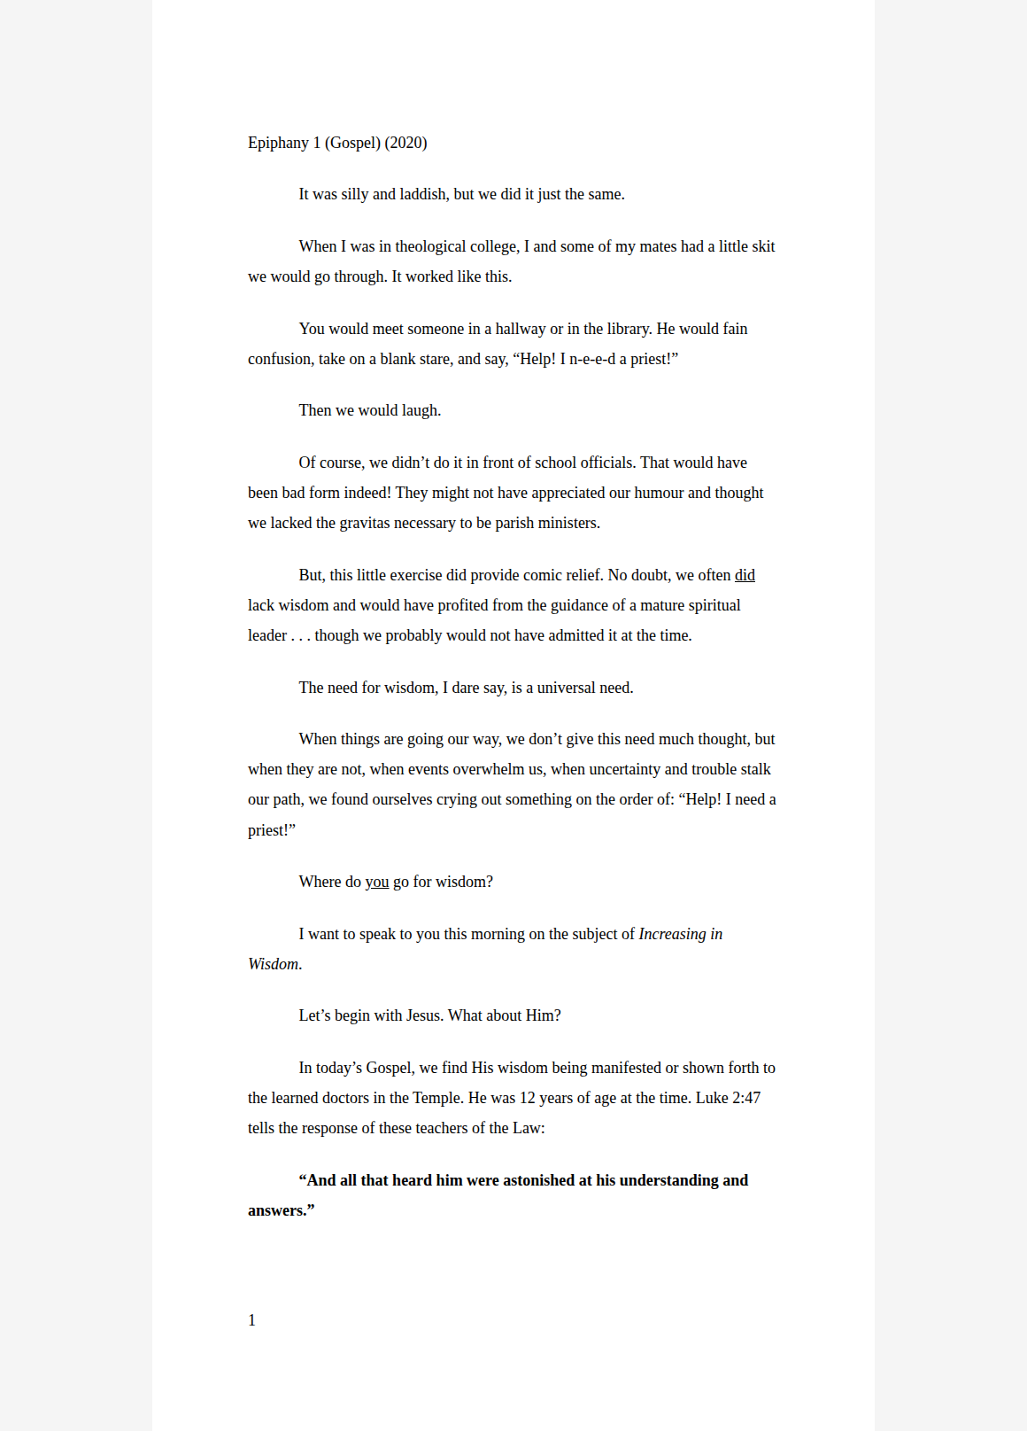Epiphany 1 (Gospel) (2020)
It was silly and laddish, but we did it just the same.
When I was in theological college, I and some of my mates had a little skit we would go through. It worked like this.
You would meet someone in a hallway or in the library. He would fain confusion, take on a blank stare, and say, “Help! I n-e-e-d a priest!”
Then we would laugh.
Of course, we didn’t do it in front of school officials. That would have been bad form indeed! They might not have appreciated our humour and thought we lacked the gravitas necessary to be parish ministers.
But, this little exercise did provide comic relief. No doubt, we often did lack wisdom and would have profited from the guidance of a mature spiritual leader . . . though we probably would not have admitted it at the time.
The need for wisdom, I dare say, is a universal need.
When things are going our way, we don’t give this need much thought, but when they are not, when events overwhelm us, when uncertainty and trouble stalk our path, we found ourselves crying out something on the order of: “Help! I need a priest!”
Where do you go for wisdom?
I want to speak to you this morning on the subject of Increasing in Wisdom.
Let’s begin with Jesus. What about Him?
In today’s Gospel, we find His wisdom being manifested or shown forth to the learned doctors in the Temple. He was 12 years of age at the time. Luke 2:47 tells the response of these teachers of the Law:
“And all that heard him were astonished at his understanding and answers.”
1